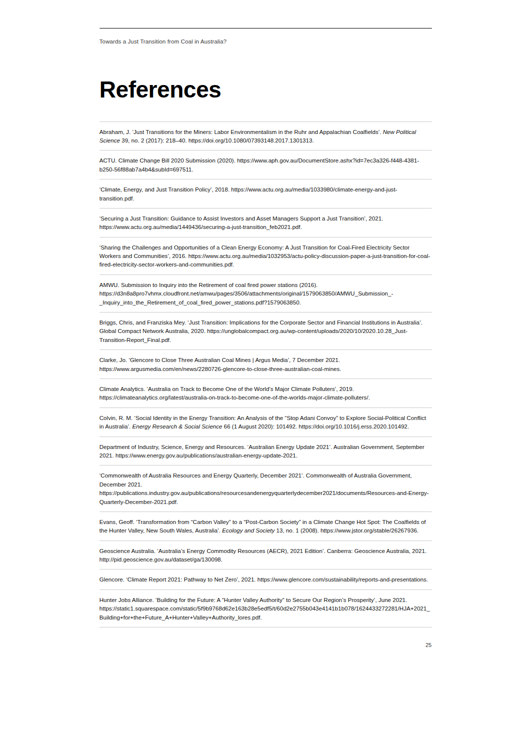Towards a Just Transition from Coal in Australia?
References
Abraham, J. ‘Just Transitions for the Miners: Labor Environmentalism in the Ruhr and Appalachian Coalfields’. New Political Science 39, no. 2 (2017): 218–40. https://doi.org/10.1080/07393148.2017.1301313.
ACTU. Climate Change Bill 2020 Submission (2020). https://www.aph.gov.au/DocumentStore.ashx?id=7ec3a326-f448-4381-b250-56f88ab7a4b4&subId=697511.
‘Climate, Energy, and Just Transition Policy’, 2018. https://www.actu.org.au/media/1033980/climate-energy-and-just-transition.pdf.
‘Securing a Just Transition: Guidance to Assist Investors and Asset Managers Support a Just Transition’, 2021. https://www.actu.org.au/media/1449436/securing-a-just-transition_feb2021.pdf.
‘Sharing the Challenges and Opportunities of a Clean Energy Economy: A Just Transition for Coal-Fired Electricity Sector Workers and Communities’, 2016. https://www.actu.org.au/media/1032953/actu-policy-discussion-paper-a-just-transition-for-coal-fired-electricity-sector-workers-and-communities.pdf.
AMWU. Submission to Inquiry into the Retirement of coal fired power stations (2016). https://d3n8a8pro7vhmx.cloudfront.net/amwu/pages/3506/attachments/original/1579063850/AMWU_Submission_-_Inquiry_into_the_Retirement_of_coal_fired_power_stations.pdf?1579063850.
Briggs, Chris, and Franziska Mey. ‘Just Transition: Implications for the Corporate Sector and Financial Institutions in Australia’. Global Compact Network Australia, 2020. https://unglobalcompact.org.au/wp-content/uploads/2020/10/2020.10.28_Just-Transition-Report_Final.pdf.
Clarke, Jo. ‘Glencore to Close Three Australian Coal Mines | Argus Media’, 7 December 2021. https://www.argusmedia.com/en/news/2280726-glencore-to-close-three-australian-coal-mines.
Climate Analytics. ‘Australia on Track to Become One of the World’s Major Climate Polluters’, 2019. https://climateanalytics.org/latest/australia-on-track-to-become-one-of-the-worlds-major-climate-polluters/.
Colvin, R. M. ‘Social Identity in the Energy Transition: An Analysis of the “Stop Adani Convoy” to Explore Social-Political Conflict in Australia’. Energy Research & Social Science 66 (1 August 2020): 101492. https://doi.org/10.1016/j.erss.2020.101492.
Department of Industry, Science, Energy and Resources. ‘Australian Energy Update 2021’. Australian Government, September 2021. https://www.energy.gov.au/publications/australian-energy-update-2021.
‘Commonwealth of Australia Resources and Energy Quarterly, December 2021’. Commonwealth of Australia Government, December 2021. https://publications.industry.gov.au/publications/resourcesandenergyquarterlydecember2021/documents/Resources-and-Energy-Quarterly-December-2021.pdf.
Evans, Geoff. ‘Transformation from “Carbon Valley” to a “Post-Carbon Society” in a Climate Change Hot Spot: The Coalfields of the Hunter Valley, New South Wales, Australia’. Ecology and Society 13, no. 1 (2008). https://www.jstor.org/stable/26267936.
Geoscience Australia. ‘Australia’s Energy Commodity Resources (AECR), 2021 Edition’. Canberra: Geoscience Australia, 2021. http://pid.geoscience.gov.au/dataset/ga/130098.
Glencore. ‘Climate Report 2021: Pathway to Net Zero’, 2021. https://www.glencore.com/sustainability/reports-and-presentations.
Hunter Jobs Alliance. ‘Building for the Future: A “Hunter Valley Authority” to Secure Our Region’s Prosperity’, June 2021. https://static1.squarespace.com/static/5f9b9768d62e163b28e5edf5/t/60d2e2755b043e4141b1b078/1624433272281/HJA+2021_Building+for+the+Future_A+Hunter+Valley+Authority_lores.pdf.
25